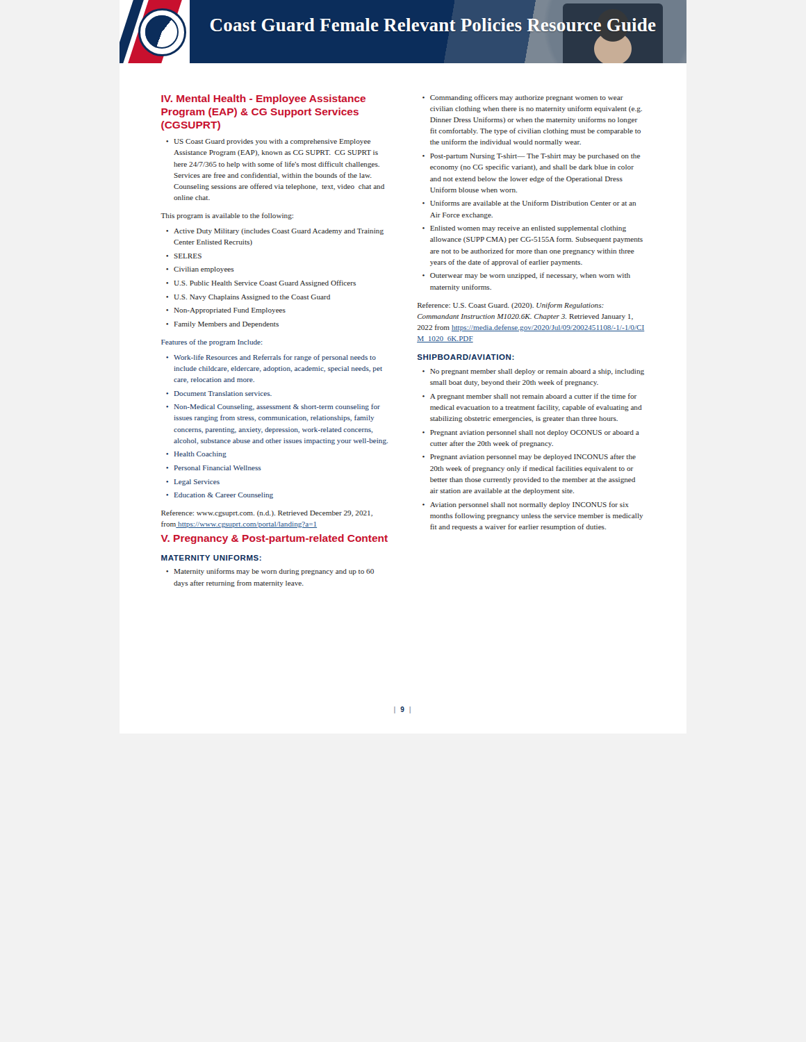Coast Guard Female Relevant Policies Resource Guide
IV. Mental Health - Employee Assistance Program (EAP) & CG Support Services (CGSUPRT)
US Coast Guard provides you with a comprehensive Employee Assistance Program (EAP), known as CG SUPRT. CG SUPRT is here 24/7/365 to help with some of life's most difficult challenges. Services are free and confidential, within the bounds of the law. Counseling sessions are offered via telephone, text, video chat and online chat.
This program is available to the following:
Active Duty Military (includes Coast Guard Academy and Training Center Enlisted Recruits)
SELRES
Civilian employees
U.S. Public Health Service Coast Guard Assigned Officers
U.S. Navy Chaplains Assigned to the Coast Guard
Non-Appropriated Fund Employees
Family Members and Dependents
Features of the program Include:
Work-life Resources and Referrals for range of personal needs to include childcare, eldercare, adoption, academic, special needs, pet care, relocation and more.
Document Translation services.
Non-Medical Counseling, assessment & short-term counseling for issues ranging from stress, communication, relationships, family concerns, parenting, anxiety, depression, work-related concerns, alcohol, substance abuse and other issues impacting your well-being.
Health Coaching
Personal Financial Wellness
Legal Services
Education & Career Counseling
Reference: www.cgsuprt.com. (n.d.). Retrieved December 29, 2021, from https://www.cgsuprt.com/portal/landing?a=1
V. Pregnancy & Post-partum-related Content
MATERNITY UNIFORMS:
Maternity uniforms may be worn during pregnancy and up to 60 days after returning from maternity leave.
Commanding officers may authorize pregnant women to wear civilian clothing when there is no maternity uniform equivalent (e.g. Dinner Dress Uniforms) or when the maternity uniforms no longer fit comfortably. The type of civilian clothing must be comparable to the uniform the individual would normally wear.
Post-partum Nursing T-shirt— The T-shirt may be purchased on the economy (no CG specific variant), and shall be dark blue in color and not extend below the lower edge of the Operational Dress Uniform blouse when worn.
Uniforms are available at the Uniform Distribution Center or at an Air Force exchange.
Enlisted women may receive an enlisted supplemental clothing allowance (SUPP CMA) per CG-5155A form. Subsequent payments are not to be authorized for more than one pregnancy within three years of the date of approval of earlier payments.
Outerwear may be worn unzipped, if necessary, when worn with maternity uniforms.
Reference: U.S. Coast Guard. (2020). Uniform Regulations: Commandant Instruction M1020.6K. Chapter 3. Retrieved January 1, 2022 from https://media.defense.gov/2020/Jul/09/2002451108/-1/-1/0/CIM_1020_6K.PDF
SHIPBOARD/AVIATION:
No pregnant member shall deploy or remain aboard a ship, including small boat duty, beyond their 20th week of pregnancy.
A pregnant member shall not remain aboard a cutter if the time for medical evacuation to a treatment facility, capable of evaluating and stabilizing obstetric emergencies, is greater than three hours.
Pregnant aviation personnel shall not deploy OCONUS or aboard a cutter after the 20th week of pregnancy.
Pregnant aviation personnel may be deployed INCONUS after the 20th week of pregnancy only if medical facilities equivalent to or better than those currently provided to the member at the assigned air station are available at the deployment site.
Aviation personnel shall not normally deploy INCONUS for six months following pregnancy unless the service member is medically fit and requests a waiver for earlier resumption of duties.
|9|